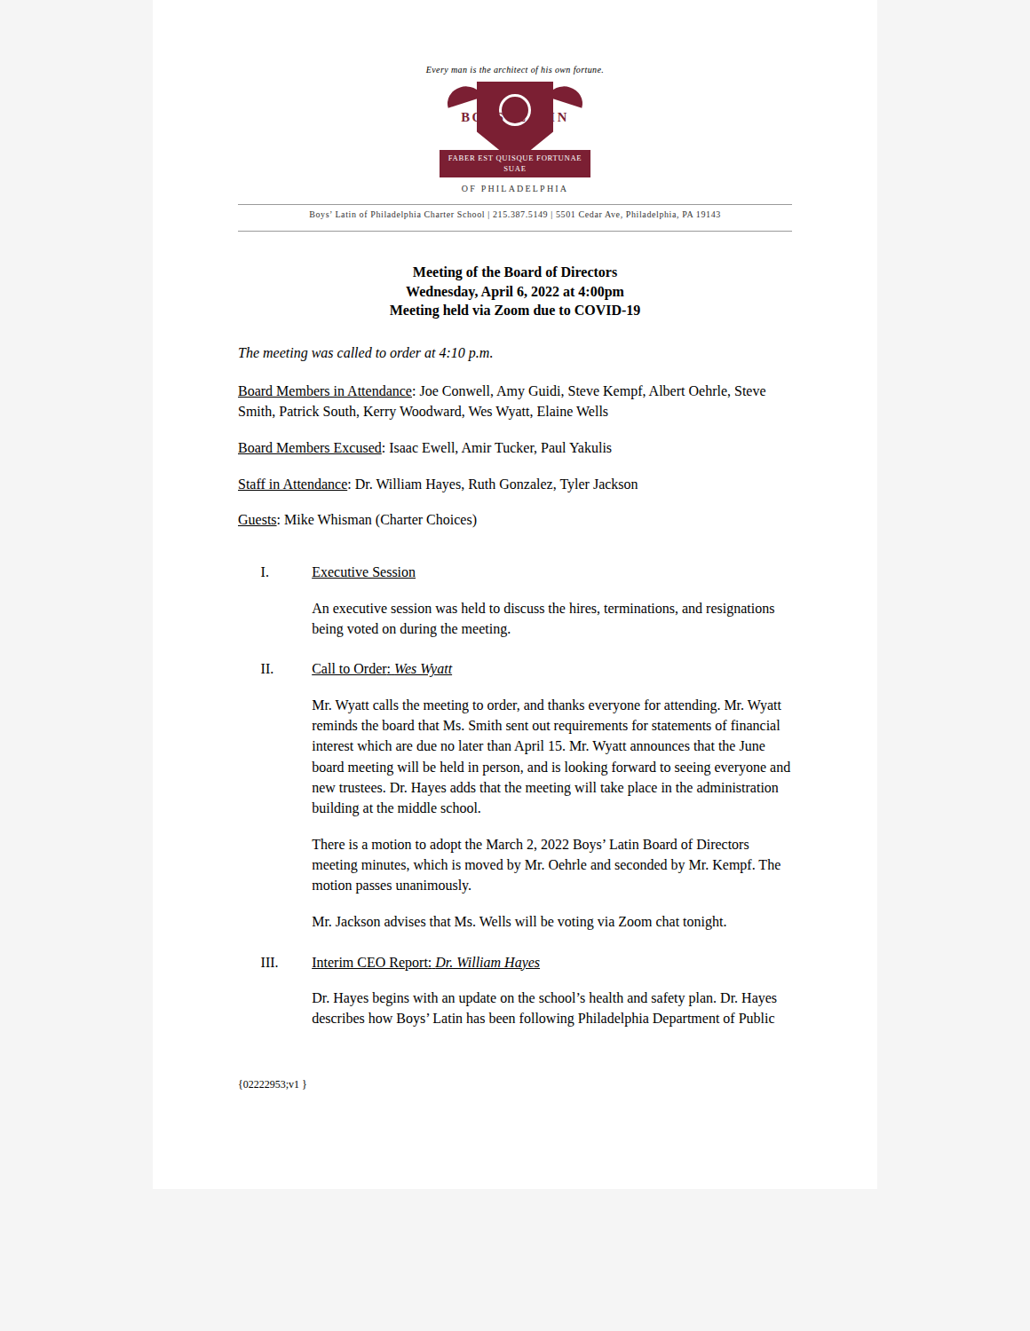Every man is the architect of his own fortune.
BOYS’ LATIN
FABER EST QUISQUE FORTUNAE SUAE
OF PHILADELPHIA
Boys’ Latin of Philadelphia Charter School | 215.387.5149 | 5501 Cedar Ave, Philadelphia, PA 19143
Meeting of the Board of Directors Wednesday, April 6, 2022 at 4:00pm Meeting held via Zoom due to COVID-19
The meeting was called to order at 4:10 p.m.
Board Members in Attendance: Joe Conwell, Amy Guidi, Steve Kempf, Albert Oehrle, Steve Smith, Patrick South, Kerry Woodward, Wes Wyatt, Elaine Wells
Board Members Excused: Isaac Ewell, Amir Tucker, Paul Yakulis
Staff in Attendance: Dr. William Hayes, Ruth Gonzalez, Tyler Jackson
Guests: Mike Whisman (Charter Choices)
Executive Session
An executive session was held to discuss the hires, terminations, and resignations being voted on during the meeting.
Call to Order: Wes Wyatt
Mr. Wyatt calls the meeting to order, and thanks everyone for attending. Mr. Wyatt reminds the board that Ms. Smith sent out requirements for statements of financial interest which are due no later than April 15. Mr. Wyatt announces that the June board meeting will be held in person, and is looking forward to seeing everyone and new trustees. Dr. Hayes adds that the meeting will take place in the administration building at the middle school.
There is a motion to adopt the March 2, 2022 Boys’ Latin Board of Directors meeting minutes, which is moved by Mr. Oehrle and seconded by Mr. Kempf. The motion passes unanimously.
Mr. Jackson advises that Ms. Wells will be voting via Zoom chat tonight.
Interim CEO Report: Dr. William Hayes
Dr. Hayes begins with an update on the school’s health and safety plan. Dr. Hayes describes how Boys’ Latin has been following Philadelphia Department of Public
{02222953;v1 }